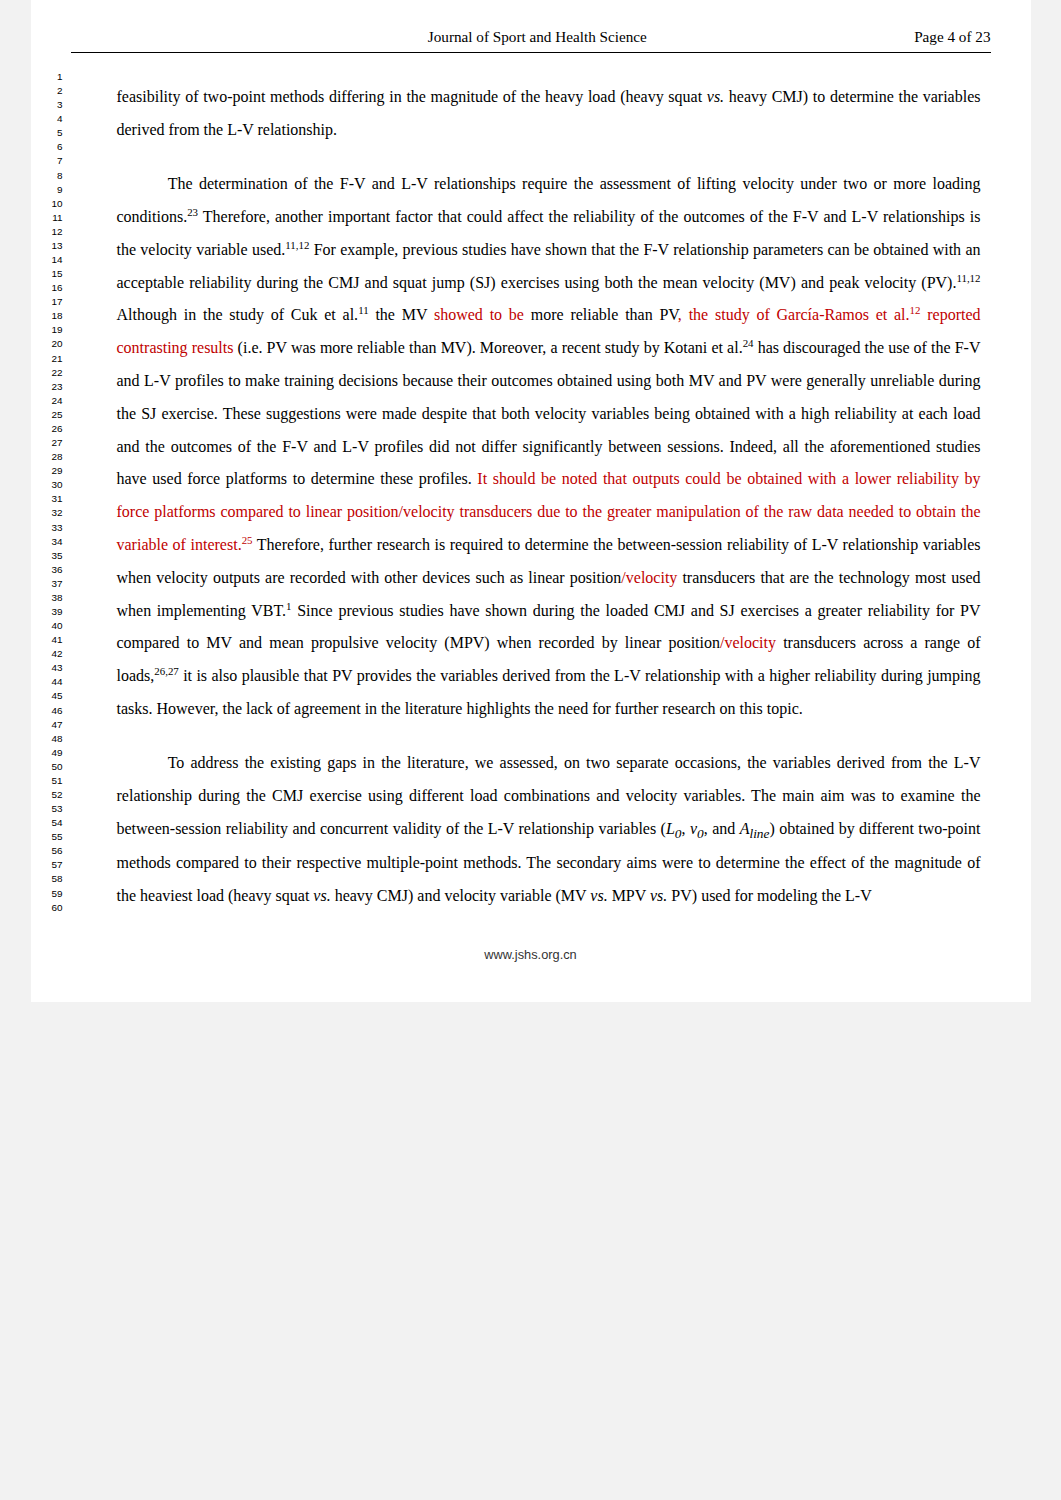Journal of Sport and Health Science Page 4 of 23
12345 678910 1112131415 1617181920 2122232425 2627282930 3132333435 3637383940 4142434445 4647484950 5152535455 5657585960
feasibility of two-point methods differing in the magnitude of the heavy load (heavy squat vs. heavy CMJ) to determine the variables derived from the L-V relationship.
The determination of the F-V and L-V relationships require the assessment of lifting velocity under two or more loading conditions.23 Therefore, another important factor that could affect the reliability of the outcomes of the F-V and L-V relationships is the velocity variable used.11,12 For example, previous studies have shown that the F-V relationship parameters can be obtained with an acceptable reliability during the CMJ and squat jump (SJ) exercises using both the mean velocity (MV) and peak velocity (PV).11,12 Although in the study of Cuk et al.11 the MV showed to be more reliable than PV, the study of García-Ramos et al.12 reported contrasting results (i.e. PV was more reliable than MV). Moreover, a recent study by Kotani et al.24 has discouraged the use of the F-V and L-V profiles to make training decisions because their outcomes obtained using both MV and PV were generally unreliable during the SJ exercise. These suggestions were made despite that both velocity variables being obtained with a high reliability at each load and the outcomes of the F-V and L-V profiles did not differ significantly between sessions. Indeed, all the aforementioned studies have used force platforms to determine these profiles. It should be noted that outputs could be obtained with a lower reliability by force platforms compared to linear position/velocity transducers due to the greater manipulation of the raw data needed to obtain the variable of interest.25 Therefore, further research is required to determine the between-session reliability of L-V relationship variables when velocity outputs are recorded with other devices such as linear position/velocity transducers that are the technology most used when implementing VBT.1 Since previous studies have shown during the loaded CMJ and SJ exercises a greater reliability for PV compared to MV and mean propulsive velocity (MPV) when recorded by linear position/velocity transducers across a range of loads,26,27 it is also plausible that PV provides the variables derived from the L-V relationship with a higher reliability during jumping tasks. However, the lack of agreement in the literature highlights the need for further research on this topic.
To address the existing gaps in the literature, we assessed, on two separate occasions, the variables derived from the L-V relationship during the CMJ exercise using different load combinations and velocity variables. The main aim was to examine the between-session reliability and concurrent validity of the L-V relationship variables (L0, v0, and Aline) obtained by different two-point methods compared to their respective multiple-point methods. The secondary aims were to determine the effect of the magnitude of the heaviest load (heavy squat vs. heavy CMJ) and velocity variable (MV vs. MPV vs. PV) used for modeling the L-V
www.jshs.org.cn